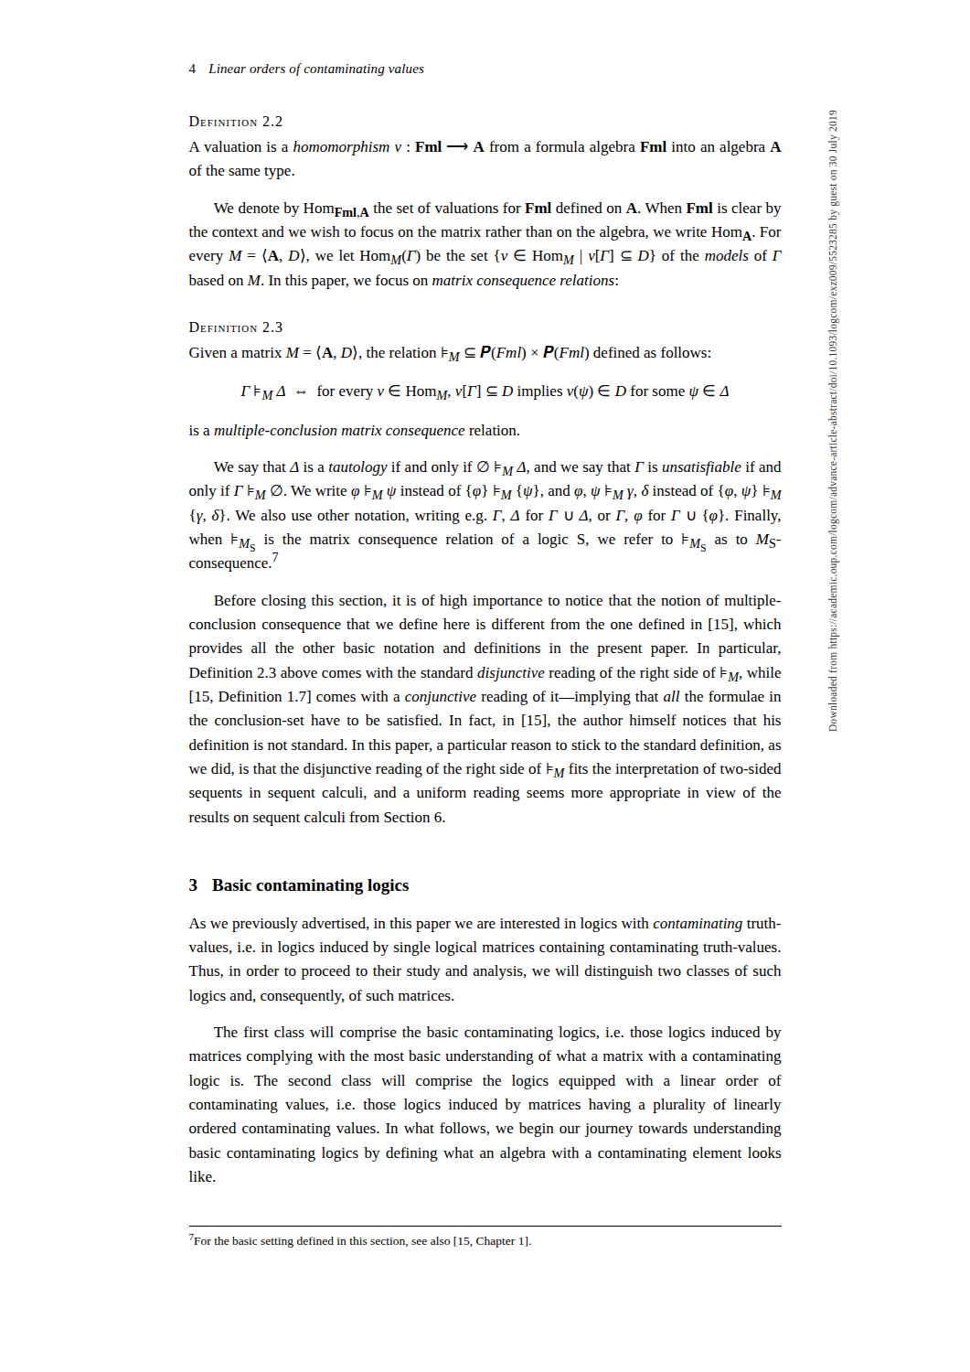Downloaded from https://academic.oup.com/logcom/advance-article-abstract/doi/10.1093/logcom/exz009/5523285 by guest on 30 July 2019
4 Linear orders of contaminating values
Definition 2.2
A valuation is a homomorphism v : Fml ⟶ A from a formula algebra Fml into an algebra A of the same type.
We denote by HomFml,A the set of valuations for Fml defined on A. When Fml is clear by the context and we wish to focus on the matrix rather than on the algebra, we write HomA. For every M = ⟨A, D⟩, we let HomM(Γ) be the set {v ∈ HomM | v[Γ] ⊆ D} of the models of Γ based on M. In this paper, we focus on matrix consequence relations:
Definition 2.3
Given a matrix M = ⟨A, D⟩, the relation ⊧M ⊆ 𝑷(Fml) × 𝑷(Fml) defined as follows:
Γ ⊧M Δ ⇔ for every v ∈ HomM, v[Γ] ⊆ D implies v(ψ) ∈ D for some ψ ∈ Δ
is a multiple-conclusion matrix consequence relation.
We say that Δ is a tautology if and only if ∅ ⊧M Δ, and we say that Γ is unsatisfiable if and only if Γ ⊧M ∅. We write φ ⊧M ψ instead of {φ} ⊧M {ψ}, and φ, ψ ⊧M γ, δ instead of {φ, ψ} ⊧M {γ, δ}. We also use other notation, writing e.g. Γ, Δ for Γ ∪ Δ, or Γ, φ for Γ ∪ {φ}. Finally, when ⊧MS is the matrix consequence relation of a logic S, we refer to ⊧MS as to MS-consequence.7
Before closing this section, it is of high importance to notice that the notion of multiple-conclusion consequence that we define here is different from the one defined in [15], which provides all the other basic notation and definitions in the present paper. In particular, Definition 2.3 above comes with the standard disjunctive reading of the right side of ⊧M, while [15, Definition 1.7] comes with a conjunctive reading of it—implying that all the formulae in the conclusion-set have to be satisfied. In fact, in [15], the author himself notices that his definition is not standard. In this paper, a particular reason to stick to the standard definition, as we did, is that the disjunctive reading of the right side of ⊧M fits the interpretation of two-sided sequents in sequent calculi, and a uniform reading seems more appropriate in view of the results on sequent calculi from Section 6.
3 Basic contaminating logics
As we previously advertised, in this paper we are interested in logics with contaminating truth-values, i.e. in logics induced by single logical matrices containing contaminating truth-values. Thus, in order to proceed to their study and analysis, we will distinguish two classes of such logics and, consequently, of such matrices.
The first class will comprise the basic contaminating logics, i.e. those logics induced by matrices complying with the most basic understanding of what a matrix with a contaminating logic is. The second class will comprise the logics equipped with a linear order of contaminating values, i.e. those logics induced by matrices having a plurality of linearly ordered contaminating values. In what follows, we begin our journey towards understanding basic contaminating logics by defining what an algebra with a contaminating element looks like.
7For the basic setting defined in this section, see also [15, Chapter 1].